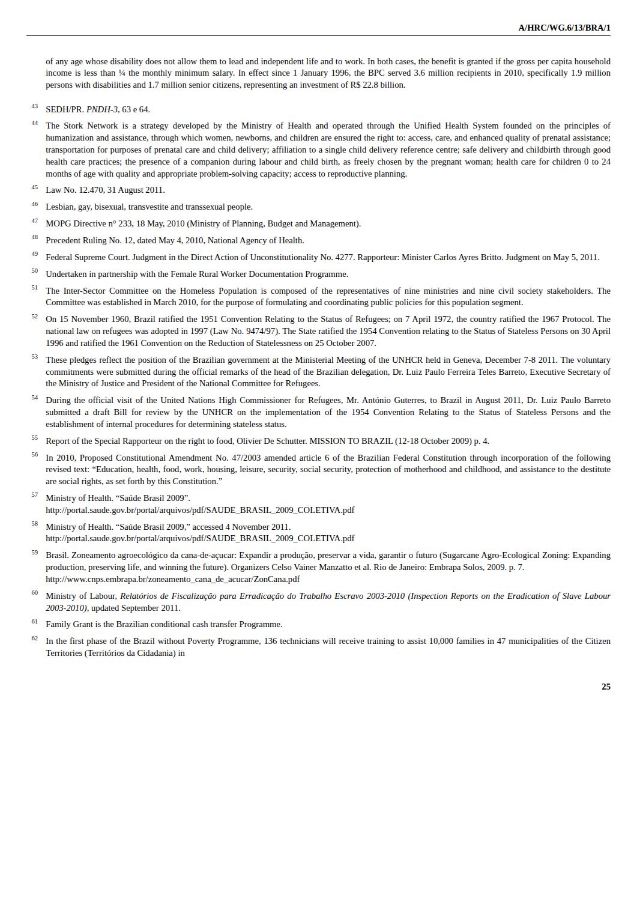A/HRC/WG.6/13/BRA/1
of any age whose disability does not allow them to lead and independent life and to work. In both cases, the benefit is granted if the gross per capita household income is less than ¼ the monthly minimum salary. In effect since 1 January 1996, the BPC served 3.6 million recipients in 2010, specifically 1.9 million persons with disabilities and 1.7 million senior citizens, representing an investment of R$ 22.8 billion.
43 SEDH/PR. PNDH-3, 63 e 64.
44 The Stork Network is a strategy developed by the Ministry of Health and operated through the Unified Health System founded on the principles of humanization and assistance, through which women, newborns, and children are ensured the right to: access, care, and enhanced quality of prenatal assistance; transportation for purposes of prenatal care and child delivery; affiliation to a single child delivery reference centre; safe delivery and childbirth through good health care practices; the presence of a companion during labour and child birth, as freely chosen by the pregnant woman; health care for children 0 to 24 months of age with quality and appropriate problem-solving capacity; access to reproductive planning.
45 Law No. 12.470, 31 August 2011.
46 Lesbian, gay, bisexual, transvestite and transsexual people.
47 MOPG Directive n° 233, 18 May, 2010 (Ministry of Planning, Budget and Management).
48 Precedent Ruling No. 12, dated May 4, 2010, National Agency of Health.
49 Federal Supreme Court. Judgment in the Direct Action of Unconstitutionality No. 4277. Rapporteur: Minister Carlos Ayres Britto. Judgment on May 5, 2011.
50 Undertaken in partnership with the Female Rural Worker Documentation Programme.
51 The Inter-Sector Committee on the Homeless Population is composed of the representatives of nine ministries and nine civil society stakeholders. The Committee was established in March 2010, for the purpose of formulating and coordinating public policies for this population segment.
52 On 15 November 1960, Brazil ratified the 1951 Convention Relating to the Status of Refugees; on 7 April 1972, the country ratified the 1967 Protocol. The national law on refugees was adopted in 1997 (Law No. 9474/97). The State ratified the 1954 Convention relating to the Status of Stateless Persons on 30 April 1996 and ratified the 1961 Convention on the Reduction of Statelessness on 25 October 2007.
53 These pledges reflect the position of the Brazilian government at the Ministerial Meeting of the UNHCR held in Geneva, December 7-8 2011. The voluntary commitments were submitted during the official remarks of the head of the Brazilian delegation, Dr. Luiz Paulo Ferreira Teles Barreto, Executive Secretary of the Ministry of Justice and President of the National Committee for Refugees.
54 During the official visit of the United Nations High Commissioner for Refugees, Mr. António Guterres, to Brazil in August 2011, Dr. Luiz Paulo Barreto submitted a draft Bill for review by the UNHCR on the implementation of the 1954 Convention Relating to the Status of Stateless Persons and the establishment of internal procedures for determining stateless status.
55 Report of the Special Rapporteur on the right to food, Olivier De Schutter. MISSION TO BRAZIL (12-18 October 2009) p. 4.
56 In 2010, Proposed Constitutional Amendment No. 47/2003 amended article 6 of the Brazilian Federal Constitution through incorporation of the following revised text: “Education, health, food, work, housing, leisure, security, social security, protection of motherhood and childhood, and assistance to the destitute are social rights, as set forth by this Constitution.”
57 Ministry of Health. “Saúde Brasil 2009”.
http://portal.saude.gov.br/portal/arquivos/pdf/SAUDE_BRASIL_2009_COLETIVA.pdf
58 Ministry of Health. “Saúde Brasil 2009,” accessed 4 November 2011.
http://portal.saude.gov.br/portal/arquivos/pdf/SAUDE_BRASIL_2009_COLETIVA.pdf
59 Brasil. Zoneamento agroecológico da cana-de-açucar: Expandir a produção, preservar a vida, garantir o futuro (Sugarcane Agro-Ecological Zoning: Expanding production, preserving life, and winning the future). Organizers Celso Vainer Manzatto et al. Rio de Janeiro: Embrapa Solos, 2009. p. 7.
http://www.cnps.embrapa.br/zoneamento_cana_de_acucar/ZonCana.pdf
60 Ministry of Labour, Relatórios de Fiscalização para Erradicação do Trabalho Escravo 2003-2010 (Inspection Reports on the Eradication of Slave Labour 2003-2010), updated September 2011.
61 Family Grant is the Brazilian conditional cash transfer Programme.
62 In the first phase of the Brazil without Poverty Programme, 136 technicians will receive training to assist 10,000 families in 47 municipalities of the Citizen Territories (Territórios da Cidadania) in
25